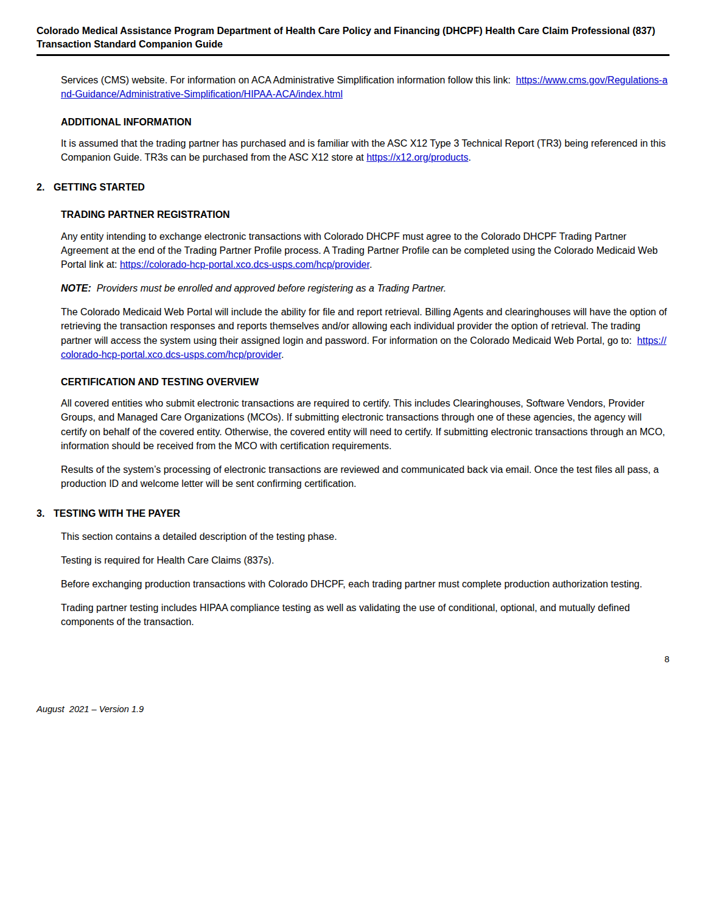Colorado Medical Assistance Program Department of Health Care Policy and Financing (DHCPF) Health Care Claim Professional (837) Transaction Standard Companion Guide
Services (CMS) website. For information on ACA Administrative Simplification information follow this link: https://www.cms.gov/Regulations-and-Guidance/Administrative-Simplification/HIPAA-ACA/index.html
Additional Information
It is assumed that the trading partner has purchased and is familiar with the ASC X12 Type 3 Technical Report (TR3) being referenced in this Companion Guide. TR3s can be purchased from the ASC X12 store at https://x12.org/products.
2. Getting Started
Trading Partner Registration
Any entity intending to exchange electronic transactions with Colorado DHCPF must agree to the Colorado DHCPF Trading Partner Agreement at the end of the Trading Partner Profile process. A Trading Partner Profile can be completed using the Colorado Medicaid Web Portal link at: https://colorado-hcp-portal.xco.dcs-usps.com/hcp/provider.
NOTE: Providers must be enrolled and approved before registering as a Trading Partner.
The Colorado Medicaid Web Portal will include the ability for file and report retrieval. Billing Agents and clearinghouses will have the option of retrieving the transaction responses and reports themselves and/or allowing each individual provider the option of retrieval. The trading partner will access the system using their assigned login and password. For information on the Colorado Medicaid Web Portal, go to: https://colorado-hcp-portal.xco.dcs-usps.com/hcp/provider.
Certification and Testing Overview
All covered entities who submit electronic transactions are required to certify. This includes Clearinghouses, Software Vendors, Provider Groups, and Managed Care Organizations (MCOs). If submitting electronic transactions through one of these agencies, the agency will certify on behalf of the covered entity. Otherwise, the covered entity will need to certify. If submitting electronic transactions through an MCO, information should be received from the MCO with certification requirements.
Results of the system’s processing of electronic transactions are reviewed and communicated back via email. Once the test files all pass, a production ID and welcome letter will be sent confirming certification.
3. Testing with the Payer
This section contains a detailed description of the testing phase.
Testing is required for Health Care Claims (837s).
Before exchanging production transactions with Colorado DHCPF, each trading partner must complete production authorization testing.
Trading partner testing includes HIPAA compliance testing as well as validating the use of conditional, optional, and mutually defined components of the transaction.
8
August 2021 – Version 1.9